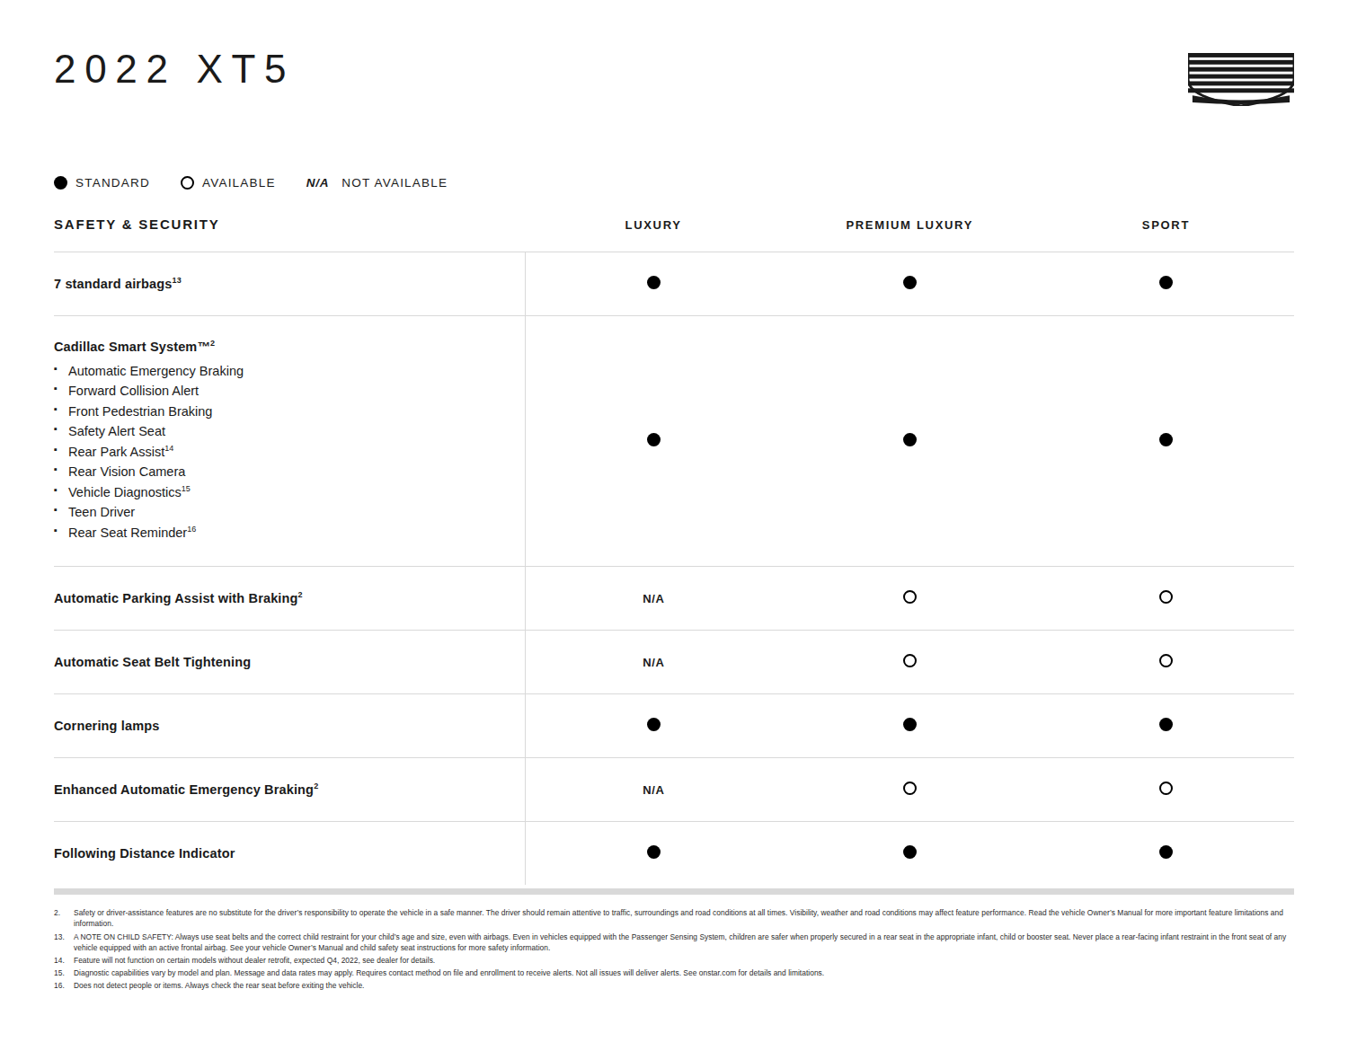2022 XT5
STANDARD AVAILABLE N/A NOT AVAILABLE
| SAFETY & SECURITY | LUXURY | PREMIUM LUXURY | SPORT |
| --- | --- | --- | --- |
| 7 standard airbags 13 | | | |
| Cadillac Smart System™ 2 Automatic Emergency Braking Forward Collision Alert Front Pedestrian Braking Safety Alert Seat Rear Park Assist 14 Rear Vision Camera Vehicle Diagnostics 15 Teen Driver Rear Seat Reminder 16 | | | |
| Automatic Parking Assist with Braking 2 | N/A | | |
| Automatic Seat Belt Tightening | N/A | | |
| Cornering lamps | | | |
| Enhanced Automatic Emergency Braking 2 | N/A | | |
| Following Distance Indicator | | | |
2. Safety or driver-assistance features are no substitute for the driver’s responsibility to operate the vehicle in a safe manner. The driver should remain attentive to traffic, surroundings and road conditions at all times. Visibility, weather and road conditions may affect feature performance. Read the vehicle Owner’s Manual for more important feature limitations and information.
13. A NOTE ON CHILD SAFETY: Always use seat belts and the correct child restraint for your child’s age and size, even with airbags. Even in vehicles equipped with the Passenger Sensing System, children are safer when properly secured in a rear seat in the appropriate infant, child or booster seat. Never place a rear-facing infant restraint in the front seat of any vehicle equipped with an active frontal airbag. See your vehicle Owner’s Manual and child safety seat instructions for more safety information.
14. Feature will not function on certain models without dealer retrofit, expected Q4, 2022, see dealer for details.
15. Diagnostic capabilities vary by model and plan. Message and data rates may apply. Requires contact method on file and enrollment to receive alerts. Not all issues will deliver alerts. See onstar.com for details and limitations.
16. Does not detect people or items. Always check the rear seat before exiting the vehicle.